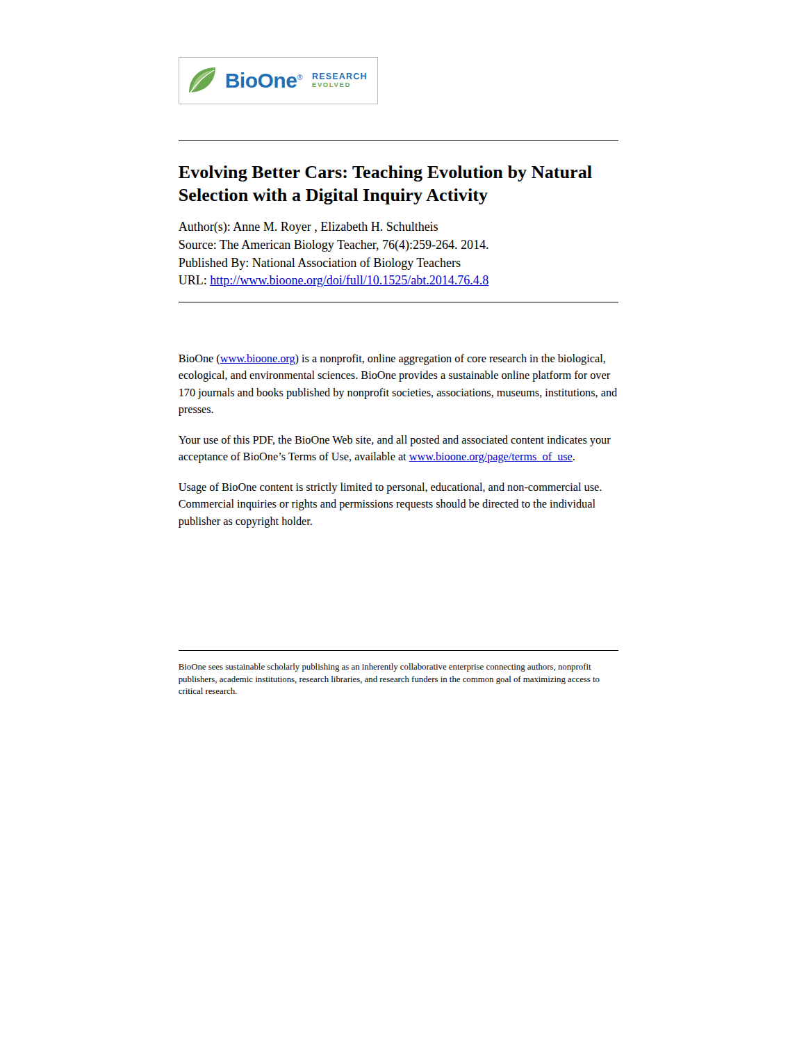Bio One®
RESEARCH EVOLVED
Evolving Better Cars: Teaching Evolution by Natural Selection with a Digital Inquiry Activity
Author(s): Anne M. Royer , Elizabeth H. Schultheis
Source: The American Biology Teacher, 76(4):259-264. 2014.
Published By: National Association of Biology Teachers
URL: http://www.bioone.org/doi/full/10.1525/abt.2014.76.4.8
BioOne (www.bioone.org) is a nonprofit, online aggregation of core research in the biological, ecological, and environmental sciences. BioOne provides a sustainable online platform for over 170 journals and books published by nonprofit societies, associations, museums, institutions, and presses.
Your use of this PDF, the BioOne Web site, and all posted and associated content indicates your acceptance of BioOne’s Terms of Use, available at www.bioone.org/page/terms_of_use.
Usage of BioOne content is strictly limited to personal, educational, and non-commercial use. Commercial inquiries or rights and permissions requests should be directed to the individual publisher as copyright holder.
BioOne sees sustainable scholarly publishing as an inherently collaborative enterprise connecting authors, nonprofit publishers, academic institutions, research libraries, and research funders in the common goal of maximizing access to critical research.